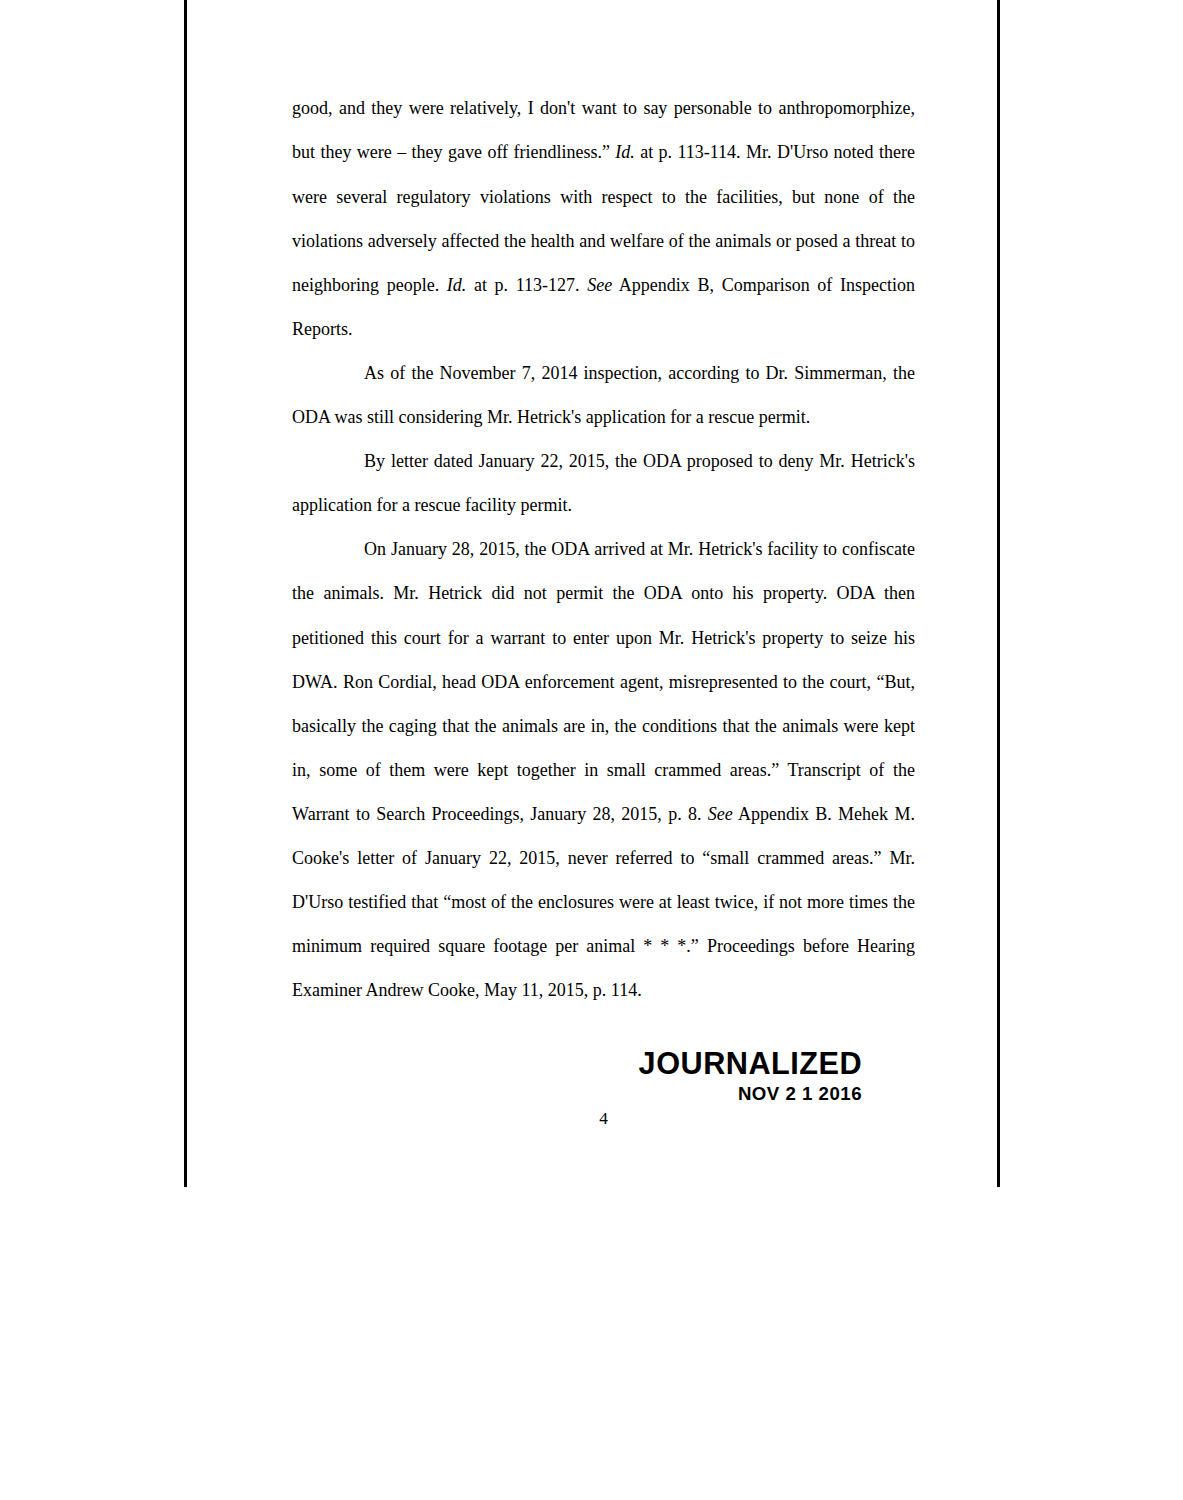good, and they were relatively, I don't want to say personable to anthropomorphize, but they were – they gave off friendliness.” Id. at p. 113-114. Mr. D'Urso noted there were several regulatory violations with respect to the facilities, but none of the violations adversely affected the health and welfare of the animals or posed a threat to neighboring people. Id. at p. 113-127. See Appendix B, Comparison of Inspection Reports.
As of the November 7, 2014 inspection, according to Dr. Simmerman, the ODA was still considering Mr. Hetrick's application for a rescue permit.
By letter dated January 22, 2015, the ODA proposed to deny Mr. Hetrick's application for a rescue facility permit.
On January 28, 2015, the ODA arrived at Mr. Hetrick's facility to confiscate the animals. Mr. Hetrick did not permit the ODA onto his property. ODA then petitioned this court for a warrant to enter upon Mr. Hetrick's property to seize his DWA. Ron Cordial, head ODA enforcement agent, misrepresented to the court, “But, basically the caging that the animals are in, the conditions that the animals were kept in, some of them were kept together in small crammed areas.” Transcript of the Warrant to Search Proceedings, January 28, 2015, p. 8. See Appendix B. Mehek M. Cooke's letter of January 22, 2015, never referred to “small crammed areas.” Mr. D'Urso testified that “most of the enclosures were at least twice, if not more times the minimum required square footage per animal * * *.” Proceedings before Hearing Examiner Andrew Cooke, May 11, 2015, p. 114.
JOURNALIZED
NOV 2 1 2016
4